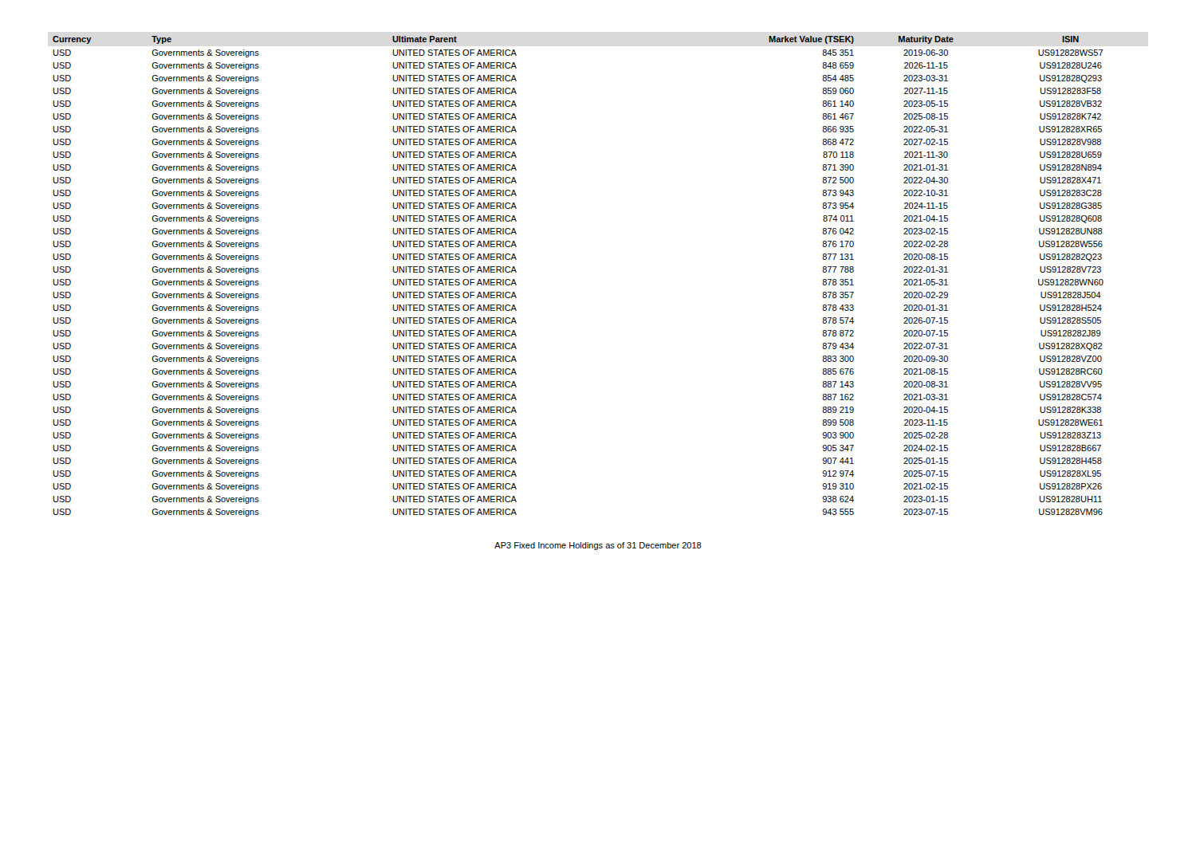| Currency | Type | Ultimate Parent | Market Value (TSEK) | Maturity Date | ISIN |
| --- | --- | --- | --- | --- | --- |
| USD | Governments & Sovereigns | UNITED STATES OF AMERICA | 845 351 | 2019-06-30 | US912828WS57 |
| USD | Governments & Sovereigns | UNITED STATES OF AMERICA | 848 659 | 2026-11-15 | US912828U246 |
| USD | Governments & Sovereigns | UNITED STATES OF AMERICA | 854 485 | 2023-03-31 | US912828Q293 |
| USD | Governments & Sovereigns | UNITED STATES OF AMERICA | 859 060 | 2027-11-15 | US9128283F58 |
| USD | Governments & Sovereigns | UNITED STATES OF AMERICA | 861 140 | 2023-05-15 | US912828VB32 |
| USD | Governments & Sovereigns | UNITED STATES OF AMERICA | 861 467 | 2025-08-15 | US912828K742 |
| USD | Governments & Sovereigns | UNITED STATES OF AMERICA | 866 935 | 2022-05-31 | US912828XR65 |
| USD | Governments & Sovereigns | UNITED STATES OF AMERICA | 868 472 | 2027-02-15 | US912828V988 |
| USD | Governments & Sovereigns | UNITED STATES OF AMERICA | 870 118 | 2021-11-30 | US912828U659 |
| USD | Governments & Sovereigns | UNITED STATES OF AMERICA | 871 390 | 2021-01-31 | US912828N894 |
| USD | Governments & Sovereigns | UNITED STATES OF AMERICA | 872 500 | 2022-04-30 | US912828X471 |
| USD | Governments & Sovereigns | UNITED STATES OF AMERICA | 873 943 | 2022-10-31 | US9128283C28 |
| USD | Governments & Sovereigns | UNITED STATES OF AMERICA | 873 954 | 2024-11-15 | US912828G385 |
| USD | Governments & Sovereigns | UNITED STATES OF AMERICA | 874 011 | 2021-04-15 | US912828Q608 |
| USD | Governments & Sovereigns | UNITED STATES OF AMERICA | 876 042 | 2023-02-15 | US912828UN88 |
| USD | Governments & Sovereigns | UNITED STATES OF AMERICA | 876 170 | 2022-02-28 | US912828W556 |
| USD | Governments & Sovereigns | UNITED STATES OF AMERICA | 877 131 | 2020-08-15 | US9128282Q23 |
| USD | Governments & Sovereigns | UNITED STATES OF AMERICA | 877 788 | 2022-01-31 | US912828V723 |
| USD | Governments & Sovereigns | UNITED STATES OF AMERICA | 878 351 | 2021-05-31 | US912828WN60 |
| USD | Governments & Sovereigns | UNITED STATES OF AMERICA | 878 357 | 2020-02-29 | US912828J504 |
| USD | Governments & Sovereigns | UNITED STATES OF AMERICA | 878 433 | 2020-01-31 | US912828H524 |
| USD | Governments & Sovereigns | UNITED STATES OF AMERICA | 878 574 | 2026-07-15 | US912828S505 |
| USD | Governments & Sovereigns | UNITED STATES OF AMERICA | 878 872 | 2020-07-15 | US9128282J89 |
| USD | Governments & Sovereigns | UNITED STATES OF AMERICA | 879 434 | 2022-07-31 | US912828XQ82 |
| USD | Governments & Sovereigns | UNITED STATES OF AMERICA | 883 300 | 2020-09-30 | US912828VZ00 |
| USD | Governments & Sovereigns | UNITED STATES OF AMERICA | 885 676 | 2021-08-15 | US912828RC60 |
| USD | Governments & Sovereigns | UNITED STATES OF AMERICA | 887 143 | 2020-08-31 | US912828VV95 |
| USD | Governments & Sovereigns | UNITED STATES OF AMERICA | 887 162 | 2021-03-31 | US912828C574 |
| USD | Governments & Sovereigns | UNITED STATES OF AMERICA | 889 219 | 2020-04-15 | US912828K338 |
| USD | Governments & Sovereigns | UNITED STATES OF AMERICA | 899 508 | 2023-11-15 | US912828WE61 |
| USD | Governments & Sovereigns | UNITED STATES OF AMERICA | 903 900 | 2025-02-28 | US9128283Z13 |
| USD | Governments & Sovereigns | UNITED STATES OF AMERICA | 905 347 | 2024-02-15 | US912828B667 |
| USD | Governments & Sovereigns | UNITED STATES OF AMERICA | 907 441 | 2025-01-15 | US912828H458 |
| USD | Governments & Sovereigns | UNITED STATES OF AMERICA | 912 974 | 2025-07-15 | US912828XL95 |
| USD | Governments & Sovereigns | UNITED STATES OF AMERICA | 919 310 | 2021-02-15 | US912828PX26 |
| USD | Governments & Sovereigns | UNITED STATES OF AMERICA | 938 624 | 2023-01-15 | US912828UH11 |
| USD | Governments & Sovereigns | UNITED STATES OF AMERICA | 943 555 | 2023-07-15 | US912828VM96 |
AP3 Fixed Income Holdings as of 31 December 2018